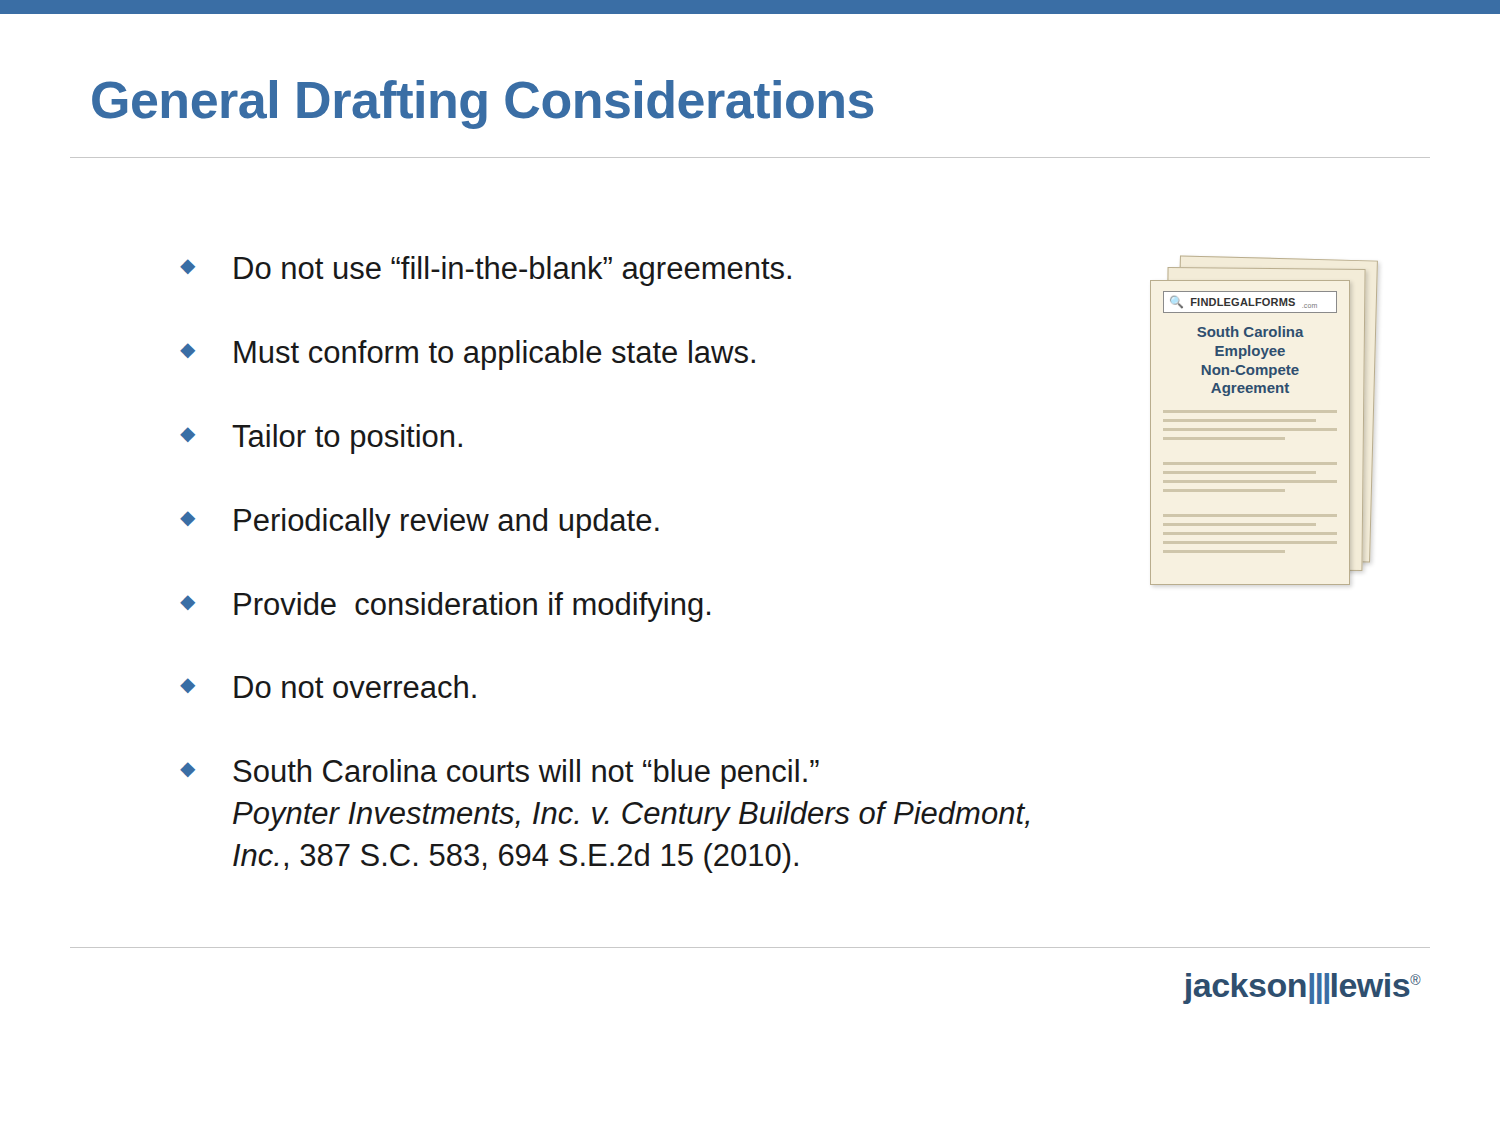General Drafting Considerations
Do not use “fill-in-the-blank” agreements.
Must conform to applicable state laws.
Tailor to position.
Periodically review and update.
Provide consideration if modifying.
Do not overreach.
South Carolina courts will not “blue pencil.”
Poynter Investments, Inc. v. Century Builders of Piedmont, Inc., 387 S.C. 583, 694 S.E.2d 15 (2010).
🔍 FINDLEGALFORMS .com
South Carolina
Employee
Non-Compete
Agreement
jackson|||lewis®